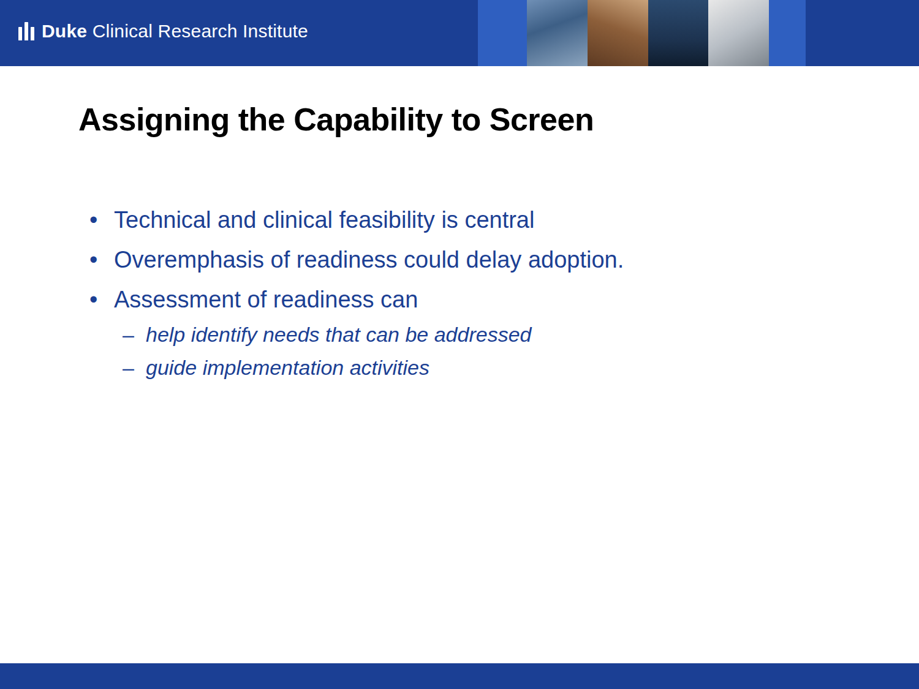Duke Clinical Research Institute
Assigning the Capability to Screen
Technical and clinical feasibility is central
Overemphasis of readiness could delay adoption.
Assessment of readiness can
help identify needs that can be addressed
guide implementation activities